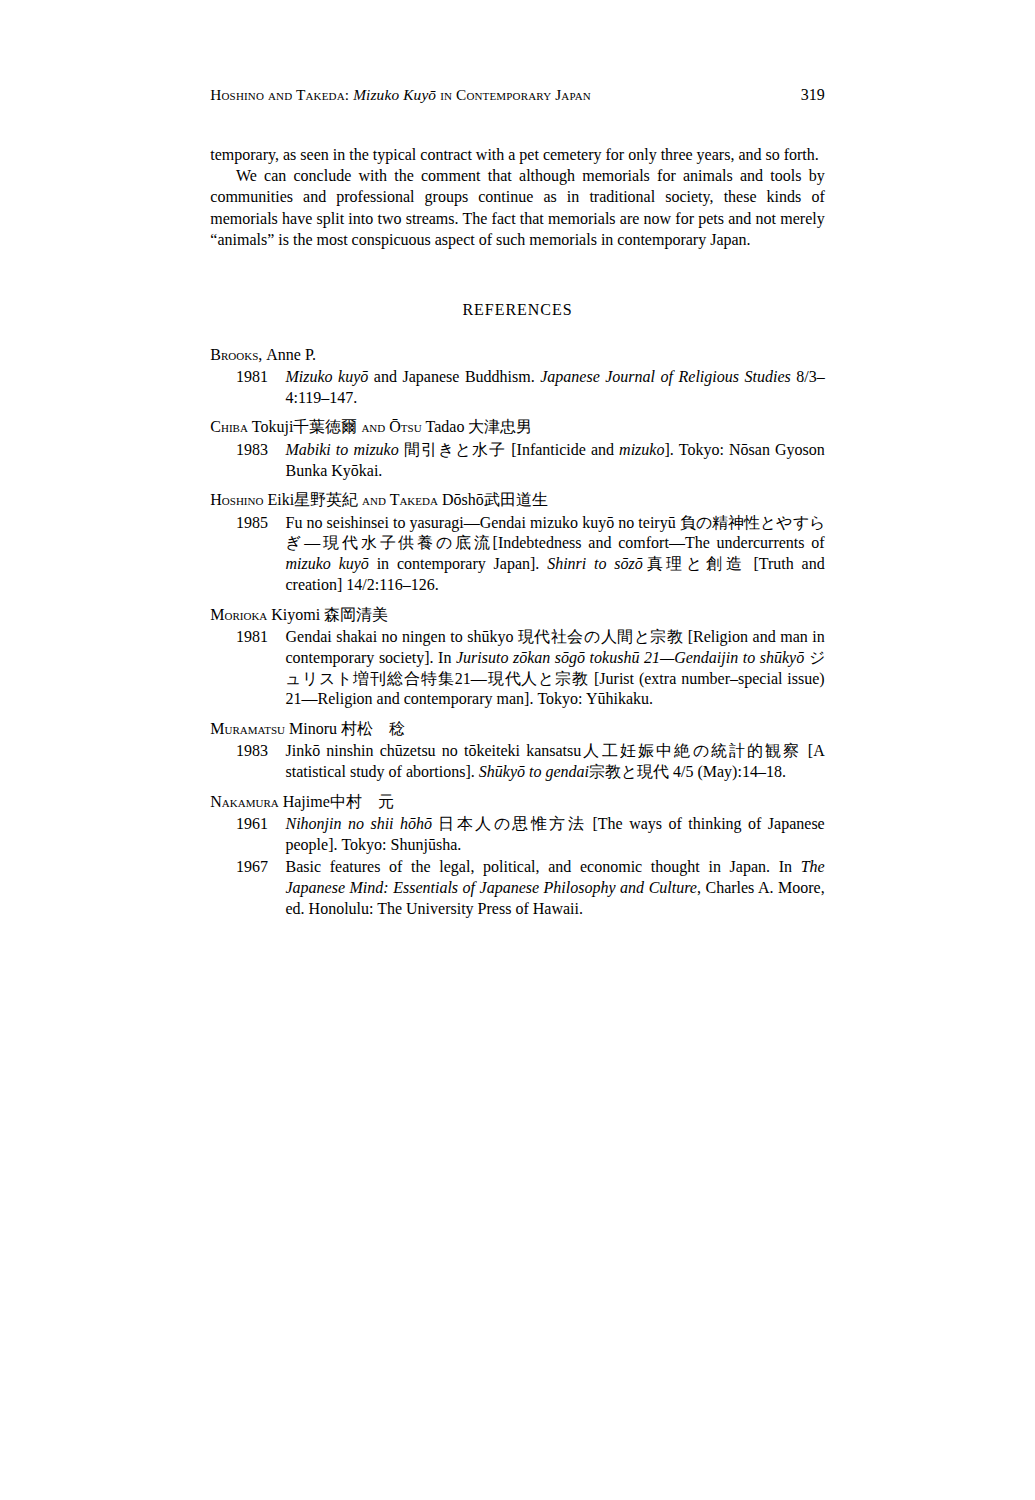Hoshino and Takeda: Mizuko Kuyō in Contemporary Japan 319
temporary, as seen in the typical contract with a pet cemetery for only three years, and so forth.
We can conclude with the comment that although memorials for animals and tools by communities and professional groups continue as in traditional society, these kinds of memorials have split into two streams. The fact that memorials are now for pets and not merely “animals” is the most conspicuous aspect of such memorials in contemporary Japan.
REFERENCES
Brooks, Anne P.
1981
Mizuko kuyō and Japanese Buddhism. Japanese Journal of Religious Studies 8/3–4:119–147.
Chiba Tokuji 千葉徳爾 and Ōtsu Tadao 大津忠男
1983
Mabiki to mizuko 間引きと水子 [Infanticide and mizuko]. Tokyo: Nōsan Gyoson Bunka Kyōkai.
Hoshino Eiki 星野英紀 and Takeda Dōshō 武田道生
1985
Fu no seishinsei to yasuragi—Gendai mizuko kuyō no teiryū 負の精神性とやすらぎ―現代水子供養の底流[Indebtedness and comfort—The undercurrents of mizuko kuyō in contemporary Japan]. Shinri to sōzō 真理と創造 [Truth and creation] 14/2:116–126.
Morioka Kiyomi 森岡清美
1981
Gendai shakai no ningen to shūkyo 現代社会の人間と宗教 [Religion and man in contemporary society]. In Jurisuto zōkan sōgō tokushū 21—Gendaijin to shūkyō ジュリスト増刊総合特集21―現代人と宗教 [Jurist (extra number–special issue) 21—Religion and contemporary man]. Tokyo: Yūhikaku.
Muramatsu Minoru 村松　稔
1983
Jinkō ninshin chūzetsu no tōkeiteki kansatsu人工妊娠中絶の統計的観察 [A statistical study of abortions]. Shūkyō to gendai 宗教と現代 4/5 (May):14–18.
Nakamura Hajime 中村　元
1961
Nihonjin no shii hōhō 日本人の思惟方法 [The ways of thinking of Japanese people]. Tokyo: Shunjūsha.
1967
Basic features of the legal, political, and economic thought in Japan. In The Japanese Mind: Essentials of Japanese Philosophy and Culture, Charles A. Moore, ed. Honolulu: The University Press of Hawaii.